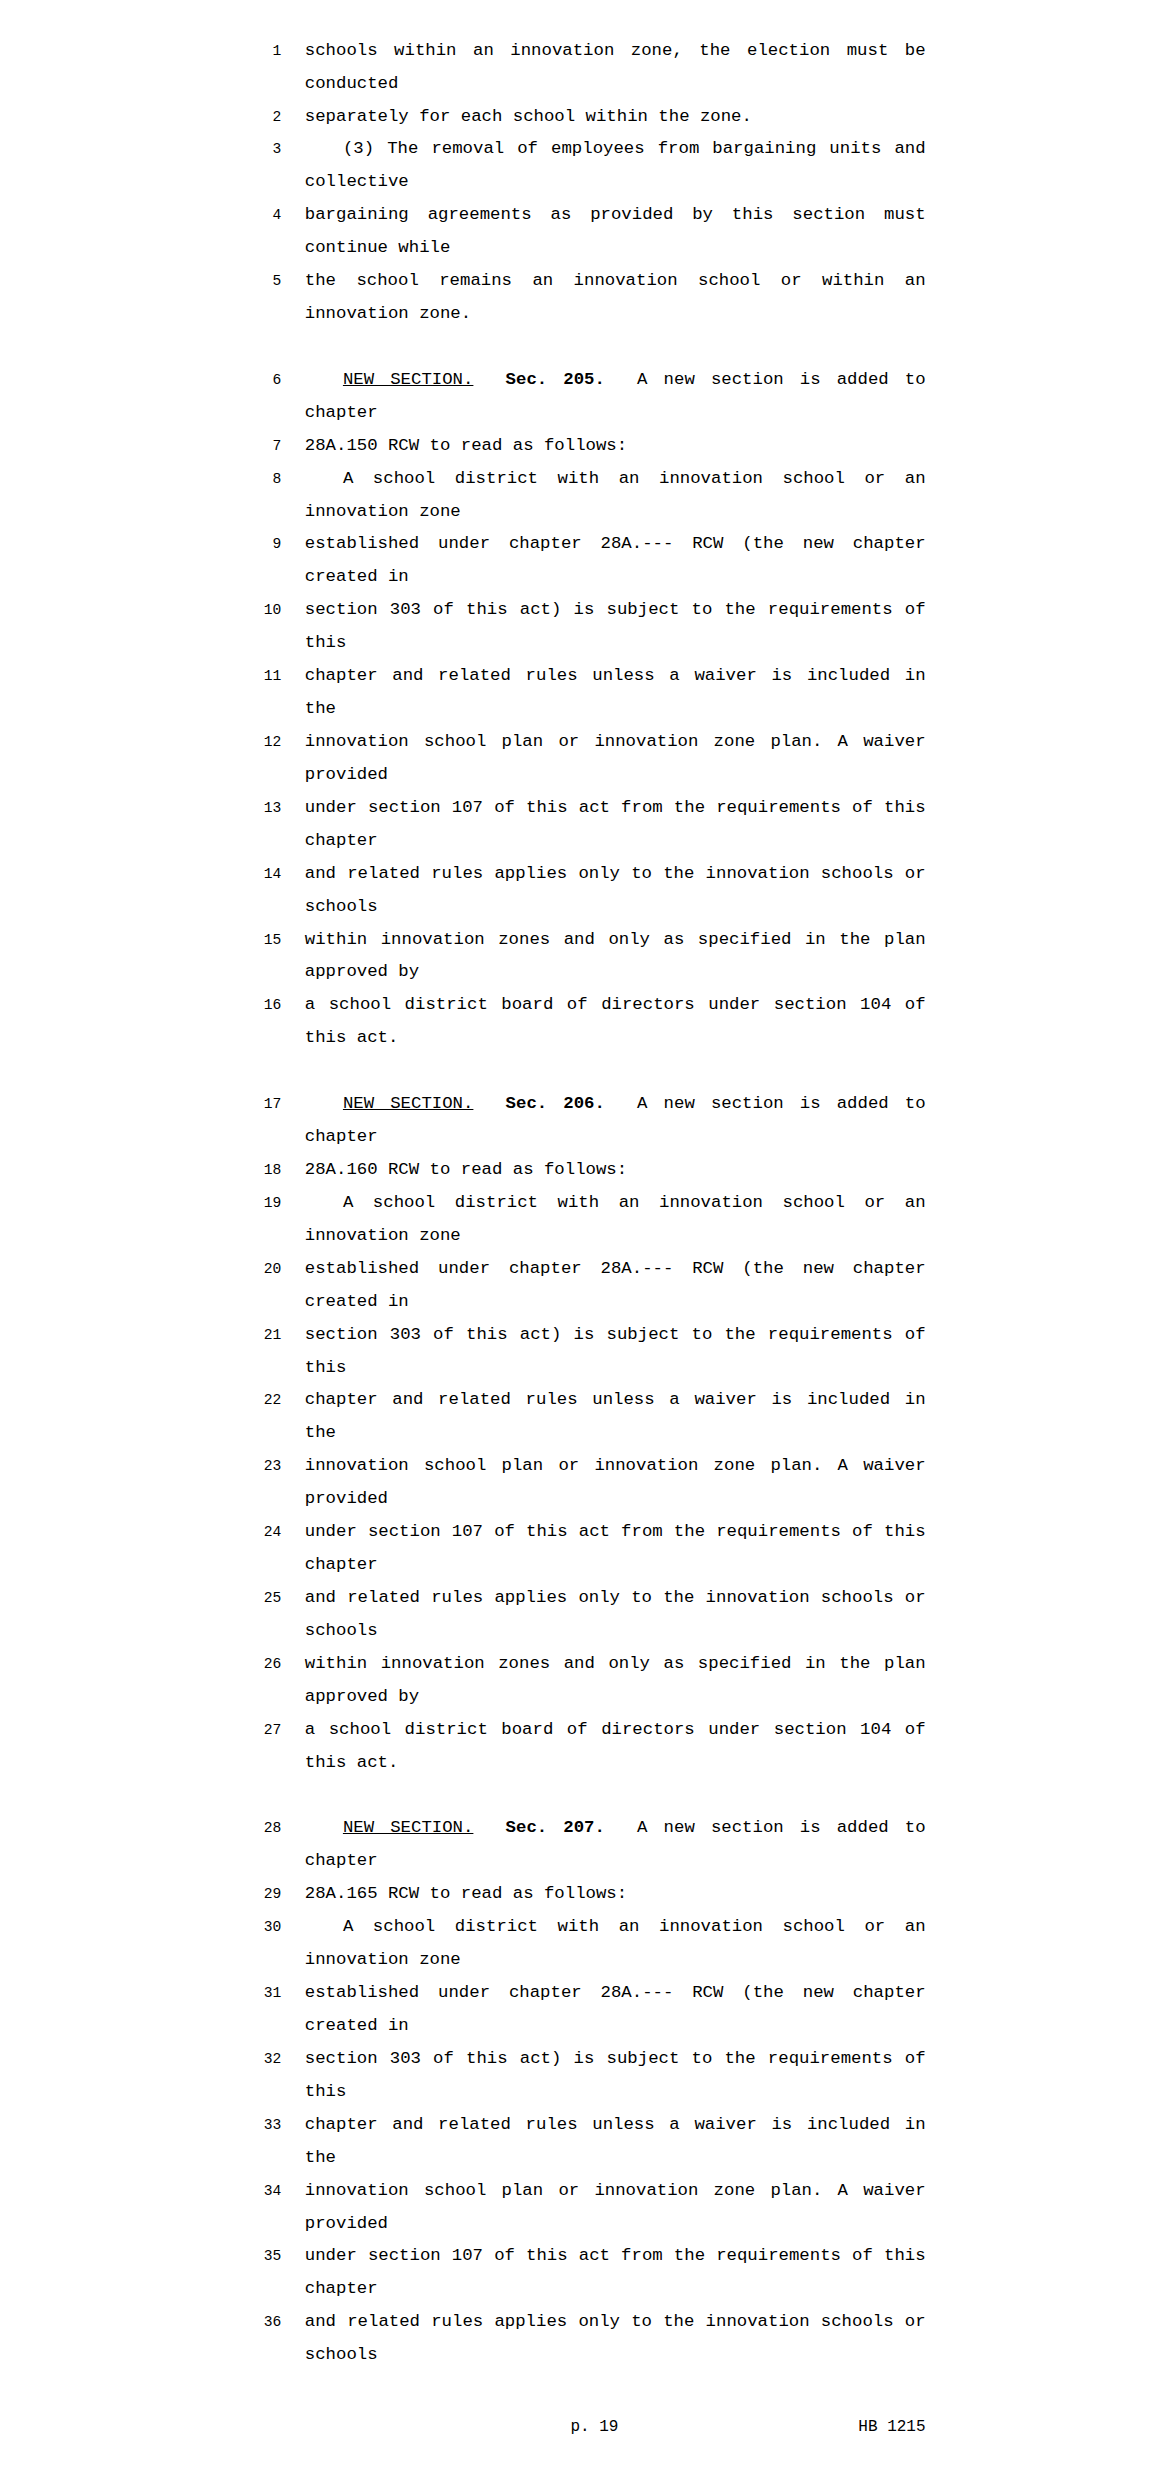1 schools within an innovation zone, the election must be conducted
2 separately for each school within the zone.
3 (3) The removal of employees from bargaining units and collective
4 bargaining agreements as provided by this section must continue while
5 the school remains an innovation school or within an innovation zone.
6 NEW SECTION. Sec. 205. A new section is added to chapter
728A.150 RCW to read as follows:
8 A school district with an innovation school or an innovation zone
9 established under chapter 28A.--- RCW (the new chapter created in
10 section 303 of this act) is subject to the requirements of this
11 chapter and related rules unless a waiver is included in the
12 innovation school plan or innovation zone plan. A waiver provided
13 under section 107 of this act from the requirements of this chapter
14 and related rules applies only to the innovation schools or schools
15 within innovation zones and only as specified in the plan approved by
16 a school district board of directors under section 104 of this act.
17 NEW SECTION. Sec. 206. A new section is added to chapter
1828A.160 RCW to read as follows:
19 A school district with an innovation school or an innovation zone
20 established under chapter 28A.--- RCW (the new chapter created in
21 section 303 of this act) is subject to the requirements of this
22 chapter and related rules unless a waiver is included in the
23 innovation school plan or innovation zone plan. A waiver provided
24 under section 107 of this act from the requirements of this chapter
25 and related rules applies only to the innovation schools or schools
26 within innovation zones and only as specified in the plan approved by
27 a school district board of directors under section 104 of this act.
28 NEW SECTION. Sec. 207. A new section is added to chapter
2928A.165 RCW to read as follows:
30 A school district with an innovation school or an innovation zone
31 established under chapter 28A.--- RCW (the new chapter created in
32 section 303 of this act) is subject to the requirements of this
33 chapter and related rules unless a waiver is included in the
34 innovation school plan or innovation zone plan. A waiver provided
35 under section 107 of this act from the requirements of this chapter
36 and related rules applies only to the innovation schools or schools
p. 19 HB 1215